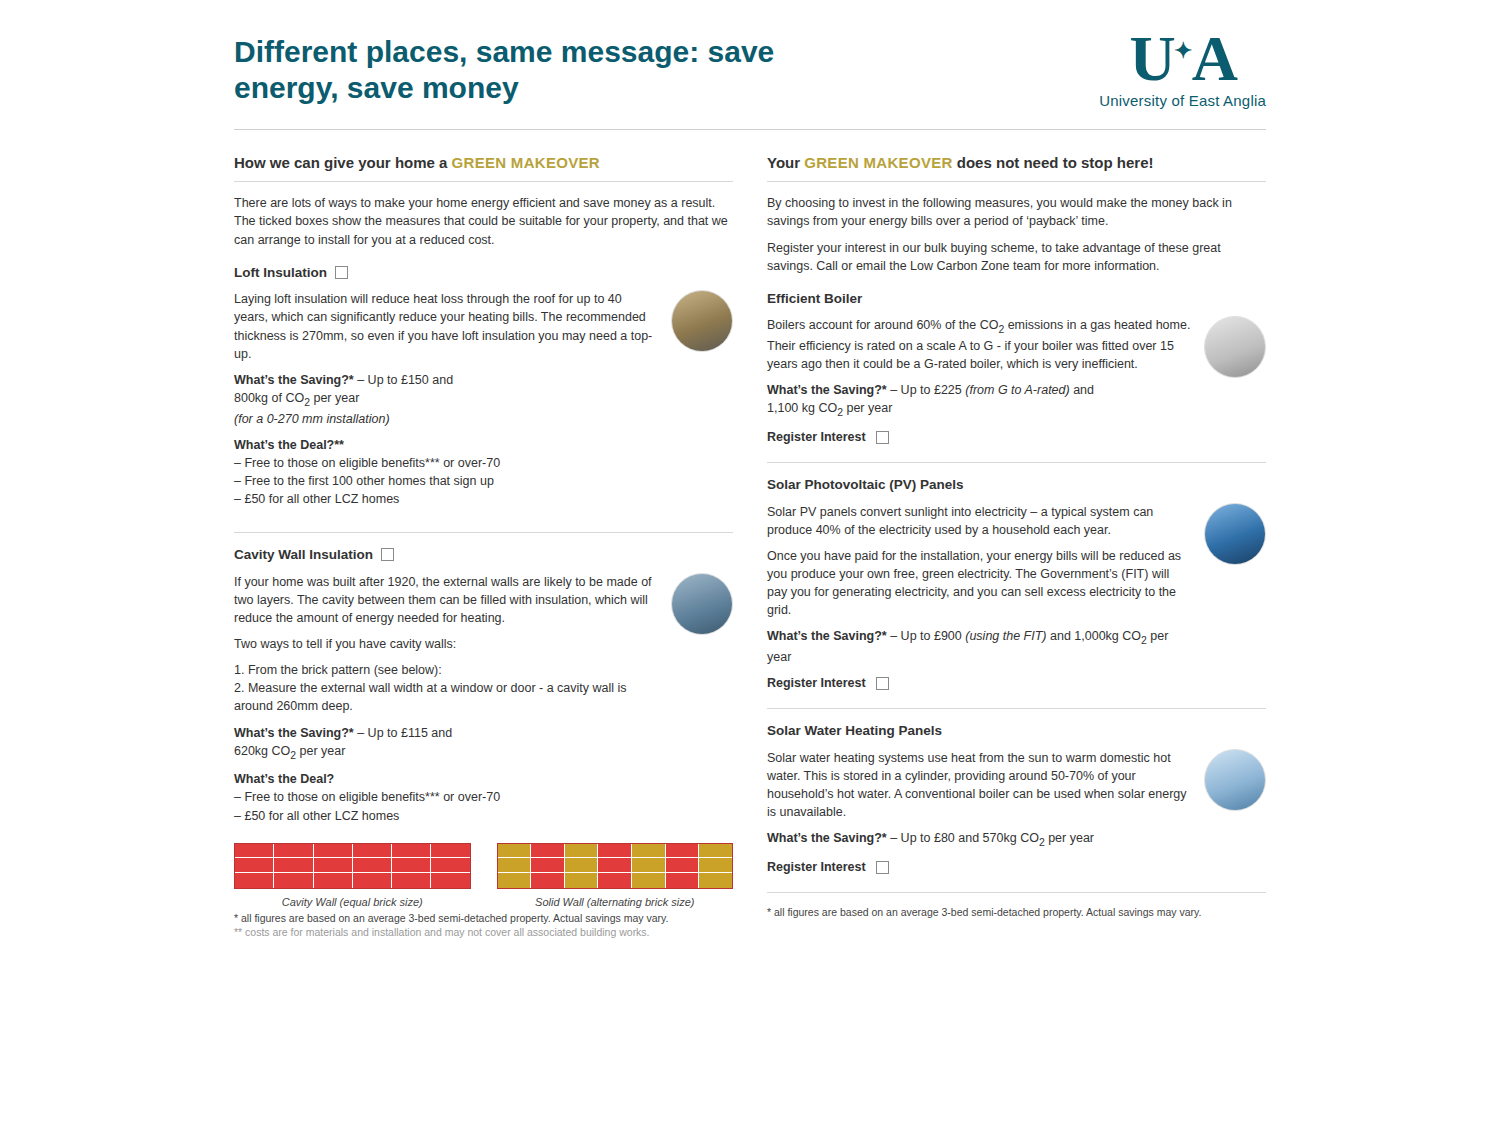Different places, same message: save energy, save money
U✦A
University of East Anglia
How we can give your home a GREEN MAKEOVER
There are lots of ways to make your home energy efficient and save money as a result. The ticked boxes show the measures that could be suitable for your property, and that we can arrange to install for you at a reduced cost.
Loft Insulation
Laying loft insulation will reduce heat loss through the roof for up to 40 years, which can significantly reduce your heating bills. The recommended thickness is 270mm, so even if you have loft insulation you may need a top-up.
What’s the Saving?* – Up to £150 and 800kg of CO2 per year (for a 0-270 mm installation)
What’s the Deal?** – Free to those on eligible benefits*** or over-70 – Free to the first 100 other homes that sign up – £50 for all other LCZ homes
Cavity Wall Insulation
If your home was built after 1920, the external walls are likely to be made of two layers. The cavity between them can be filled with insulation, which will reduce the amount of energy needed for heating.
Two ways to tell if you have cavity walls:
1. From the brick pattern (see below):
2. Measure the external wall width at a window or door - a cavity wall is around 260mm deep.
What’s the Saving?* – Up to £115 and 620kg CO2 per year
What’s the Deal? – Free to those on eligible benefits*** or over-70 – £50 for all other LCZ homes
Cavity Wall (equal brick size)
Solid Wall (alternating brick size)
* all figures are based on an average 3-bed semi-detached property. Actual savings may vary.
** costs are for materials and installation and may not cover all associated building works.
Your GREEN MAKEOVER does not need to stop here!
By choosing to invest in the following measures, you would make the money back in savings from your energy bills over a period of ‘payback’ time.
Register your interest in our bulk buying scheme, to take advantage of these great savings. Call or email the Low Carbon Zone team for more information.
Efficient Boiler
Boilers account for around 60% of the CO2 emissions in a gas heated home. Their efficiency is rated on a scale A to G - if your boiler was fitted over 15 years ago then it could be a G-rated boiler, which is very inefficient.
What’s the Saving?* – Up to £225 (from G to A-rated) and 1,100 kg CO2 per year
Register Interest
Solar Photovoltaic (PV) Panels
Solar PV panels convert sunlight into electricity – a typical system can produce 40% of the electricity used by a household each year.
Once you have paid for the installation, your energy bills will be reduced as you produce your own free, green electricity. The Government’s (FIT) will pay you for generating electricity, and you can sell excess electricity to the grid.
What’s the Saving?* – Up to £900 (using the FIT) and 1,000kg CO2 per year
Register Interest
Solar Water Heating Panels
Solar water heating systems use heat from the sun to warm domestic hot water. This is stored in a cylinder, providing around 50-70% of your household’s hot water. A conventional boiler can be used when solar energy is unavailable.
What’s the Saving?* – Up to £80 and 570kg CO2 per year
Register Interest
* all figures are based on an average 3-bed semi-detached property. Actual savings may vary.